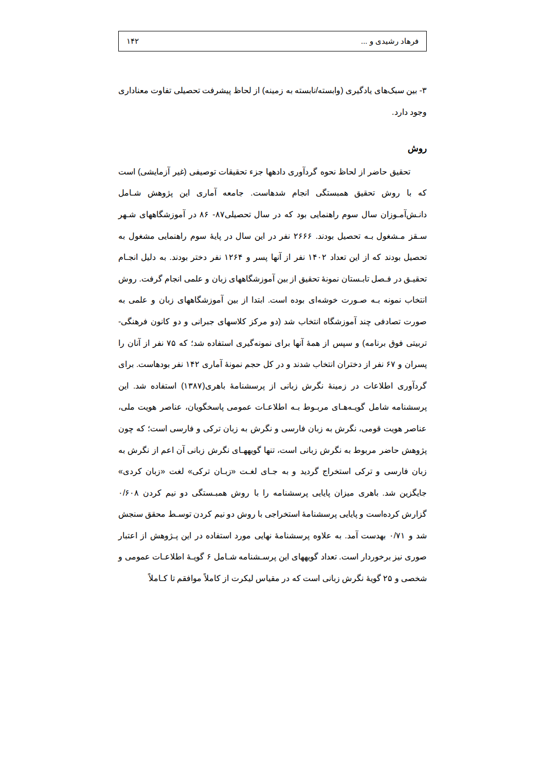فرهاد رشیدی و ... ۱۴۲
۳- بین سبک‌های یادگیری (وابسته/نابسته به زمینه) از لحاظ پیشرفت تحصیلی تفاوت معناداری وجود دارد.
روش
تحقیق حاضر از لحاظ نحوه گردآوری دادهها جزء تحقیقات توصیفی (غیر آزمایشی) است که با روش تحقیق همبستگی انجام شدهاست. جامعه آماری این پژوهش شـامل دانـش‌آمـوزان سال سوم راهنمایی بود که در سال تحصیلی۸۷- ۸۶ در آموزشگاههای شـهر سـقز مـشغول بـه تحصیل بودند. ۲۶۶۶ نفر در این سال در پایهٔ سوم راهنمایی مشغول به تحصیل بودند که از این تعداد ۱۴۰۲ نفر از آنها پسر و ۱۲۶۴ نفر دختر بودند. به دلیل انجـام تحقیـق در فـصل تابـستان نمونهٔ تحقیق از بین آموزشگاههای زبان و علمی انجام گرفت. روش انتخاب نمونه بـه صـورت خوشه‌ای بوده است. ابتدا از بین آموزشگاههای زبان و علمی به صورت تصادفی چند آموزشگاه انتخاب شد (دو مرکز کلاسهای جبرانی و دو کانون فرهنگی-تربیتی فوق برنامه) و سپس از همهٔ آنها برای نمونه‌گیری استفاده شد؛ که ۷۵ نفر از آنان را پسران و ۶۷ نفر از دختران انتخاب شدند و در کل حجم نمونهٔ آماری ۱۴۲ نفر بودهاست. برای گردآوری اطلاعات در زمینهٔ نگرش زبانی از پرسشنامهٔ باهری(۱۳۸۷) استفاده شد. این پرسشنامه شامل گویـه‌هـای مربـوط بـه اطلاعـات عمومی پاسخگویان، عناصر هویت ملی، عناصر هویت قومی، نگرش به زبان فارسی و نگرش به زبان ترکی و فارسی است؛ که چون پژوهش حاضر مربوط به نگرش زبانی است، تنها گویههـای نگرش زبانی آن اعم از نگرش به زبان فارسی و ترکی استخراج گردید و به جـای لغـت «زبـان ترکی» لغت «زبان کردی» جایگزین شد. باهری میزان پایایی پرسشنامه را با روش همبـستگی دو نیم کردن ۰/۶۰۸ گزارش کرده‌است و پایایی پرسشنامهٔ استخراجی با روش دو نیم کردن توسـط محقق سنجش شد و ۰/۷۱ بهدست آمد. به علاوه پرسشنامهٔ نهایی مورد استفاده در این پـژوهش از اعتبار صوری نیز برخوردار است. تعداد گویههای این پرسـشنامه شـامل ۶ گویـهٔ اطلاعـات عمومی و شخصی و ۲۵ گویهٔ نگرش زبانی است که در مقیاس لیکرت از کاملاً موافقم تا کـاملاً